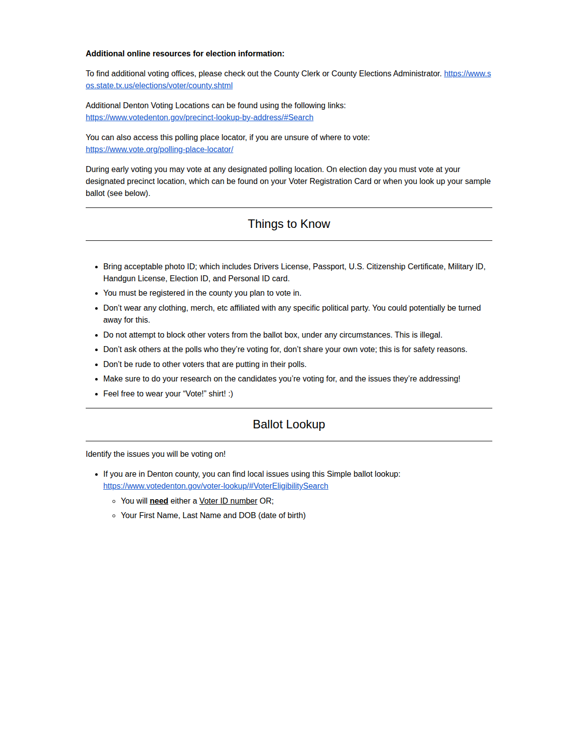Additional online resources for election information:
To find additional voting offices, please check out the County Clerk or County Elections Administrator. https://www.sos.state.tx.us/elections/voter/county.shtml
Additional Denton Voting Locations can be found using the following links:
https://www.votedenton.gov/precinct-lookup-by-address/#Search
You can also access this polling place locator, if you are unsure of where to vote:
https://www.vote.org/polling-place-locator/
During early voting you may vote at any designated polling location. On election day you must vote at your designated precinct location, which can be found on your Voter Registration Card or when you look up your sample ballot (see below).
Things to Know
Bring acceptable photo ID; which includes Drivers License, Passport, U.S. Citizenship Certificate, Military ID, Handgun License, Election ID, and Personal ID card.
You must be registered in the county you plan to vote in.
Don’t wear any clothing, merch, etc affiliated with any specific political party. You could potentially be turned away for this.
Do not attempt to block other voters from the ballot box, under any circumstances. This is illegal.
Don’t ask others at the polls who they’re voting for, don’t share your own vote; this is for safety reasons.
Don’t be rude to other voters that are putting in their polls.
Make sure to do your research on the candidates you’re voting for, and the issues they’re addressing!
Feel free to wear your “Vote!” shirt! :)
Ballot Lookup
Identify the issues you will be voting on!
If you are in Denton county, you can find local issues using this Simple ballot lookup:
https://www.votedenton.gov/voter-lookup/#VoterEligibilitySearch
You will need either a Voter ID number OR;
Your First Name, Last Name and DOB (date of birth)